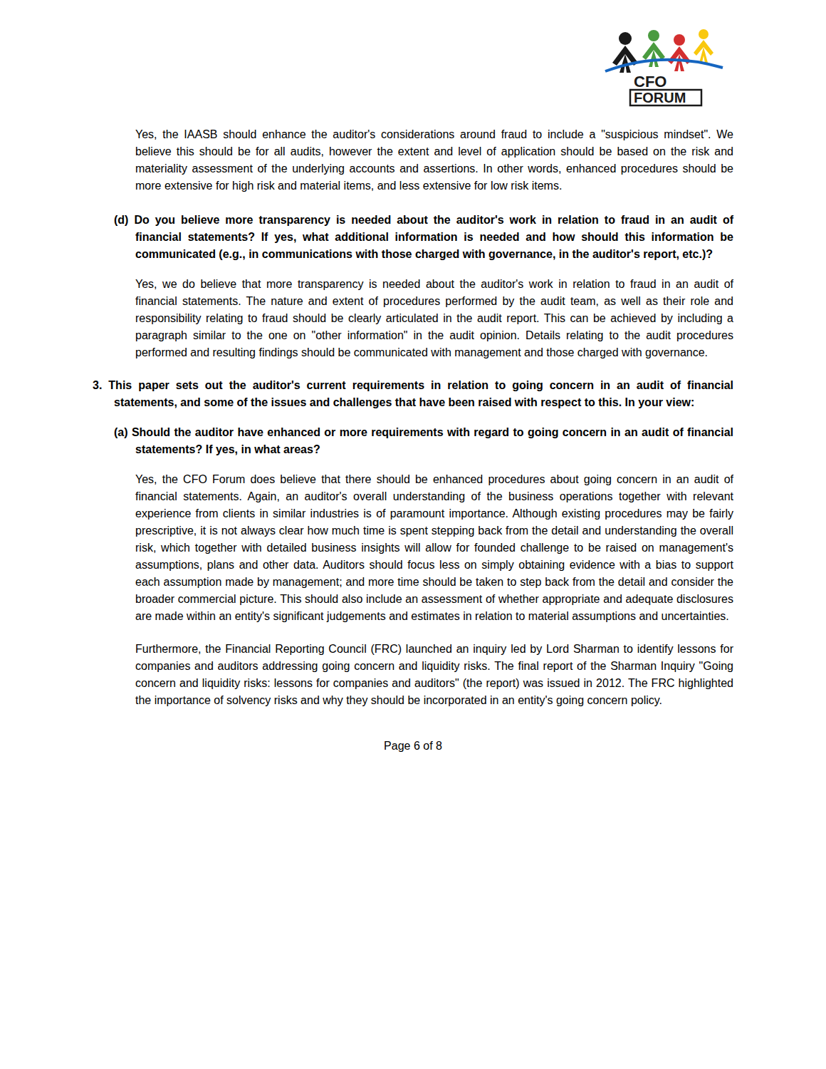CFO FORUM
Yes, the IAASB should enhance the auditor's considerations around fraud to include a "suspicious mindset". We believe this should be for all audits, however the extent and level of application should be based on the risk and materiality assessment of the underlying accounts and assertions. In other words, enhanced procedures should be more extensive for high risk and material items, and less extensive for low risk items.
(d) Do you believe more transparency is needed about the auditor's work in relation to fraud in an audit of financial statements? If yes, what additional information is needed and how should this information be communicated (e.g., in communications with those charged with governance, in the auditor's report, etc.)?
Yes, we do believe that more transparency is needed about the auditor's work in relation to fraud in an audit of financial statements. The nature and extent of procedures performed by the audit team, as well as their role and responsibility relating to fraud should be clearly articulated in the audit report. This can be achieved by including a paragraph similar to the one on "other information" in the audit opinion. Details relating to the audit procedures performed and resulting findings should be communicated with management and those charged with governance.
3. This paper sets out the auditor's current requirements in relation to going concern in an audit of financial statements, and some of the issues and challenges that have been raised with respect to this. In your view:
(a) Should the auditor have enhanced or more requirements with regard to going concern in an audit of financial statements? If yes, in what areas?
Yes, the CFO Forum does believe that there should be enhanced procedures about going concern in an audit of financial statements. Again, an auditor's overall understanding of the business operations together with relevant experience from clients in similar industries is of paramount importance. Although existing procedures may be fairly prescriptive, it is not always clear how much time is spent stepping back from the detail and understanding the overall risk, which together with detailed business insights will allow for founded challenge to be raised on management's assumptions, plans and other data. Auditors should focus less on simply obtaining evidence with a bias to support each assumption made by management; and more time should be taken to step back from the detail and consider the broader commercial picture. This should also include an assessment of whether appropriate and adequate disclosures are made within an entity's significant judgements and estimates in relation to material assumptions and uncertainties.
Furthermore, the Financial Reporting Council (FRC) launched an inquiry led by Lord Sharman to identify lessons for companies and auditors addressing going concern and liquidity risks. The final report of the Sharman Inquiry "Going concern and liquidity risks: lessons for companies and auditors" (the report) was issued in 2012. The FRC highlighted the importance of solvency risks and why they should be incorporated in an entity's going concern policy.
Page 6 of 8